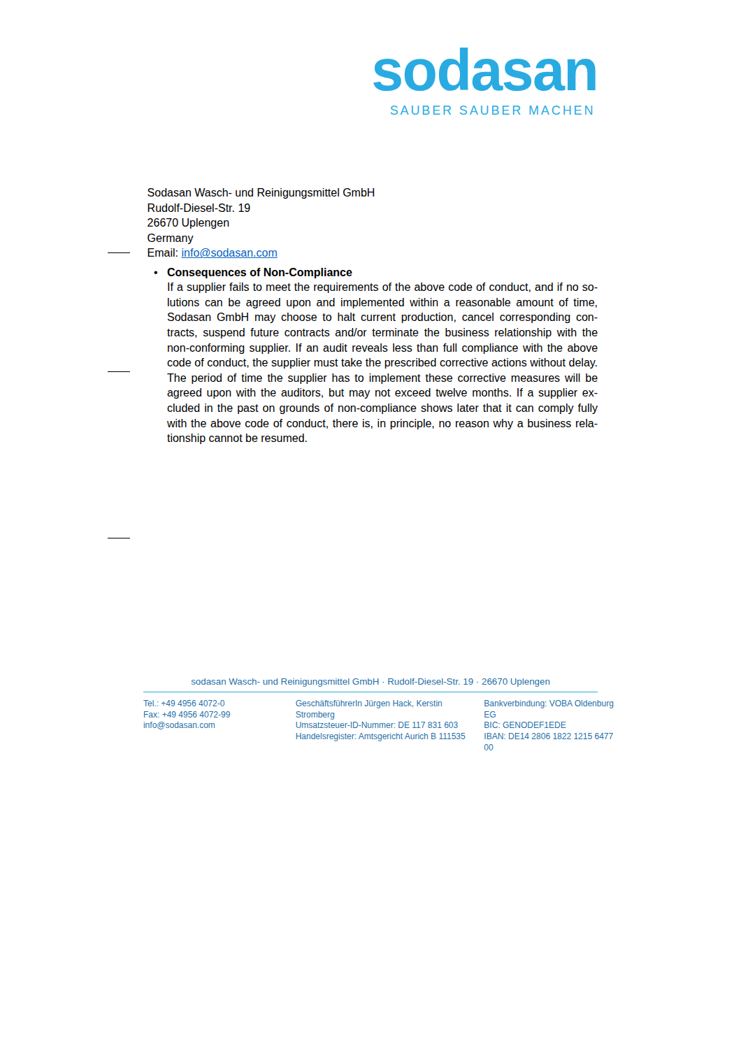sodasan SAUBER SAUBER MACHEN
Sodasan Wasch- und Reinigungsmittel GmbH
Rudolf-Diesel-Str. 19
26670 Uplengen
Germany
Email: info@sodasan.com
Consequences of Non-Compliance
If a supplier fails to meet the requirements of the above code of conduct, and if no solutions can be agreed upon and implemented within a reasonable amount of time, Sodasan GmbH may choose to halt current production, cancel corresponding contracts, suspend future contracts and/or terminate the business relationship with the non-conforming supplier. If an audit reveals less than full compliance with the above code of conduct, the supplier must take the prescribed corrective actions without delay. The period of time the supplier has to implement these corrective measures will be agreed upon with the auditors, but may not exceed twelve months. If a supplier excluded in the past on grounds of non-compliance shows later that it can comply fully with the above code of conduct, there is, in principle, no reason why a business relationship cannot be resumed.
sodasan Wasch- und Reinigungsmittel GmbH · Rudolf-Diesel-Str. 19 · 26670 Uplengen
Tel.: +49 4956 4072-0
Fax: +49 4956 4072-99
info@sodasan.com
GeschäftsführerIn Jürgen Hack, Kerstin Stromberg
Umsatzsteuer-ID-Nummer: DE 117 831 603
Handelsregister: Amtsgericht Aurich B 111535
Bankverbindung: VOBA Oldenburg EG
BIC: GENODEF1EDE
IBAN: DE14 2806 1822 1215 6477 00